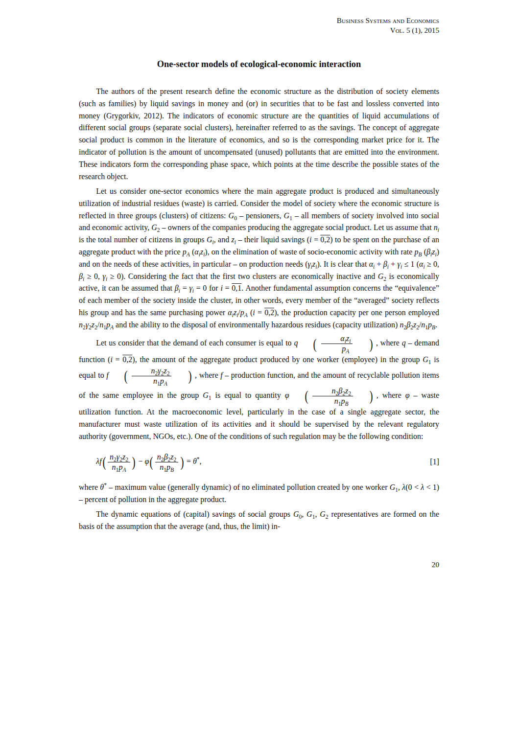Business Systems and Economics
Vol. 5 (1), 2015
One-sector models of ecological-economic interaction
The authors of the present research define the economic structure as the distribution of society elements (such as families) by liquid savings in money and (or) in securities that to be fast and lossless converted into money (Grygorkiv, 2012). The indicators of economic structure are the quantities of liquid accumulations of different social groups (separate social clusters), hereinafter referred to as the savings. The concept of aggregate social product is common in the literature of economics, and so is the corresponding market price for it. The indicator of pollution is the amount of uncompensated (unused) pollutants that are emitted into the environment. These indicators form the corresponding phase space, which points at the time describe the possible states of the research object.
Let us consider one-sector economics where the main aggregate product is produced and simultaneously utilization of industrial residues (waste) is carried. Consider the model of society where the economic structure is reflected in three groups (clusters) of citizens: G0 – pensioners, G1 – all members of society involved into social and economic activity, G2 – owners of the companies producing the aggregate social product. Let us assume that ni is the total number of citizens in groups Gi, and zi – their liquid savings (i = 0,2) to be spent on the purchase of an aggregate product with the price pA (αizi), on the elimination of waste of socio-economic activity with rate pB (βizi) and on the needs of these activities, in particular – on production needs (γizi). It is clear that αi + βi + γi ≤ 1 (αi ≥ 0, βi ≥ 0, γi ≥ 0). Considering the fact that the first two clusters are economically inactive and G2 is economically active, it can be assumed that βi = γi = 0 for i = 0,1. Another fundamental assumption concerns the “equivalence” of each member of the society inside the cluster, in other words, every member of the “averaged” society reflects his group and has the same purchasing power αizi/pA (i = 0,2), the production capacity per one person employed n2γ2z2/n1pA and the ability to the disposal of environmentally hazardous residues (capacity utilization) n2β2z2/n1pB.
Let us consider that the demand of each consumer is equal to q(αizi pA), where q – demand function (i = 0,2), the amount of the aggregate product produced by one worker (employee) in the group G1 is equal to f(n2γ2z2 n1pA), where f – production function, and the amount of recyclable pollution items of the same employee in the group G1 is equal to quantity φ(n2β2z2 n1pB), where φ – waste utilization function. At the macroeconomic level, particularly in the case of a single aggregate sector, the manufacturer must waste utilization of its activities and it should be supervised by the relevant regulatory authority (government, NGOs, etc.). One of the conditions of such regulation may be the following condition:
λf(n2γ2z2 n1pA) − φ(n2β2z2 n1pB) = θ*,
[1]
where θ* – maximum value (generally dynamic) of no eliminated pollution created by one worker G1, λ(0 < λ < 1) – percent of pollution in the aggregate product.
The dynamic equations of (capital) savings of social groups G0, G1, G2 representatives are formed on the basis of the assumption that the average (and, thus, the limit) in-
20